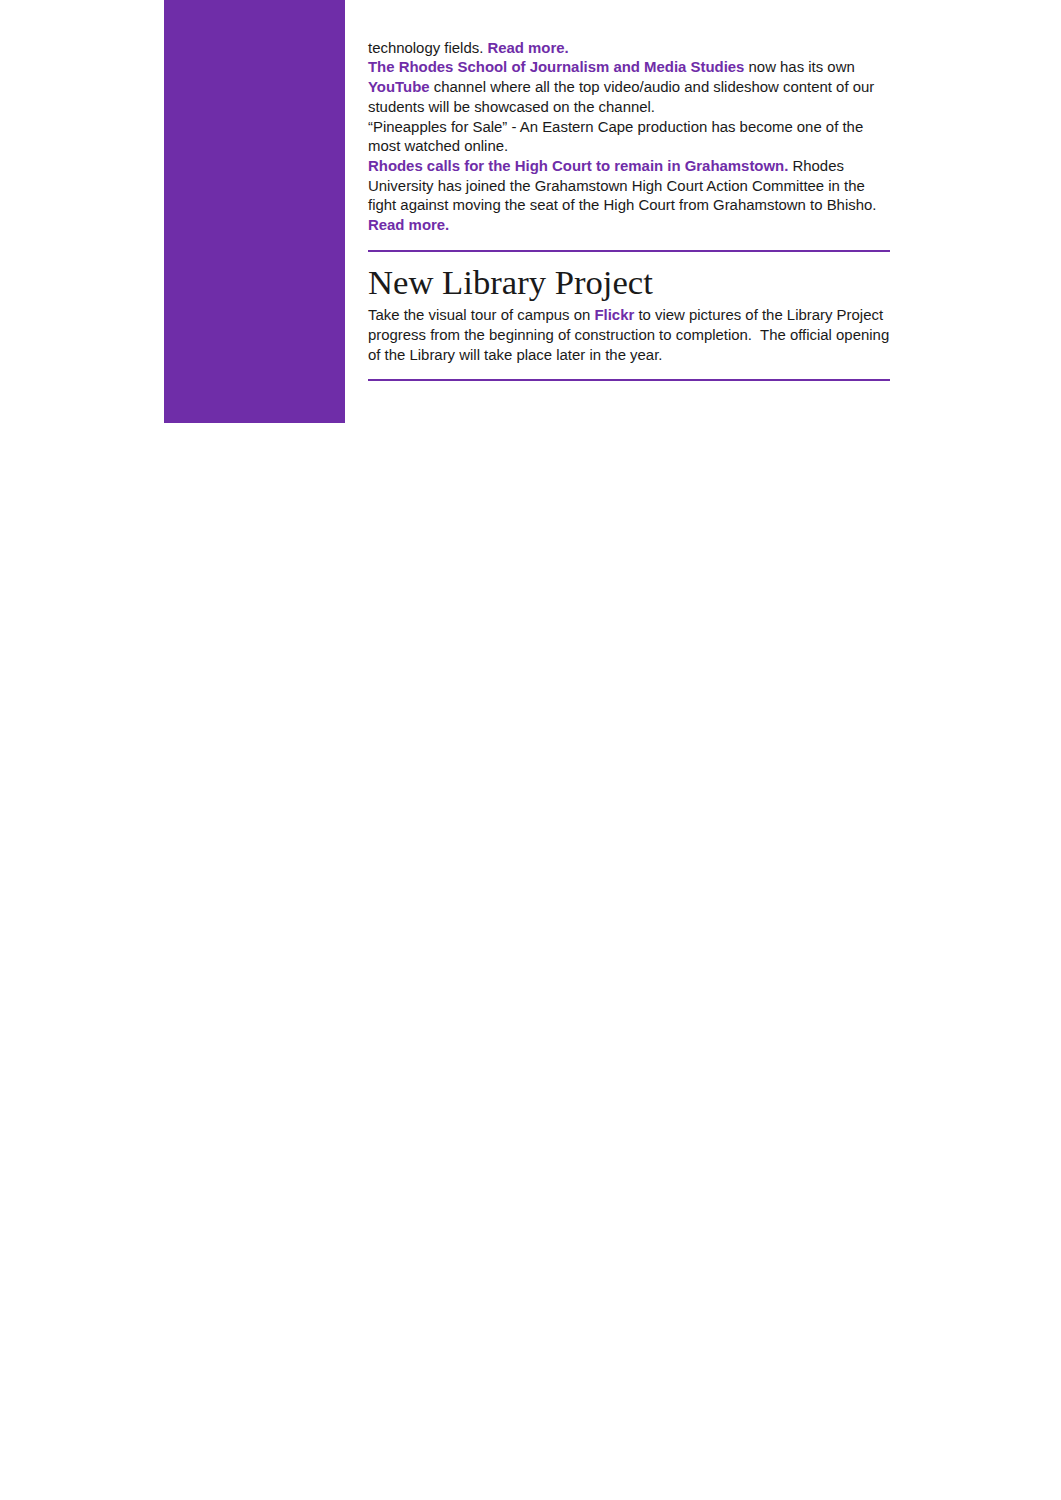technology fields. Read more.
The Rhodes School of Journalism and Media Studies now has its own YouTube channel where all the top video/audio and slideshow content of our students will be showcased on the channel.
“Pineapples for Sale” - An Eastern Cape production has become one of the most watched online.
Rhodes calls for the High Court to remain in Grahamstown. Rhodes University has joined the Grahamstown High Court Action Committee in the fight against moving the seat of the High Court from Grahamstown to Bhisho. Read more.
New Library Project
Take the visual tour of campus on Flickr to view pictures of the Library Project progress from the beginning of construction to completion. The official opening of the Library will take place later in the year.